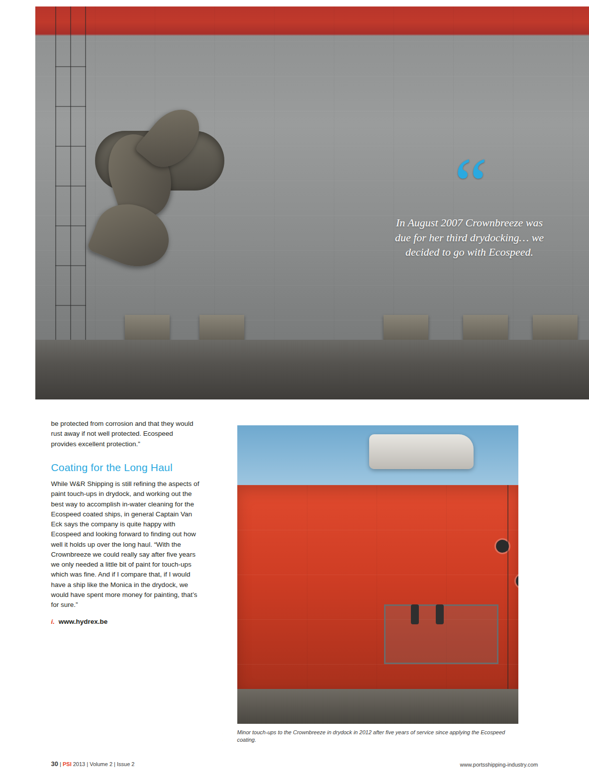“ In August 2007 Crownbreeze was due for her third drydocking… we decided to go with Ecospeed.
be protected from corrosion and that they would rust away if not well protected. Ecospeed provides excellent protection.”
Coating for the Long Haul
While W&R Shipping is still refining the aspects of paint touch-ups in drydock, and working out the best way to accomplish in-water cleaning for the Ecospeed coated ships, in general Captain Van Eck says the company is quite happy with Ecospeed and looking forward to finding out how well it holds up over the long haul. “With the Crownbreeze we could really say after five years we only needed a little bit of paint for touch-ups which was fine. And if I compare that, if I would have a ship like the Monica in the drydock, we would have spent more money for painting, that’s for sure.”
i. www.hydrex.be
Minor touch-ups to the Crownbreeze in drydock in 2012 after five years of service since applying the Ecospeed coating.
30 | PSI 2013 | Volume 2 | Issue 2
www.portsshipping-industry.com